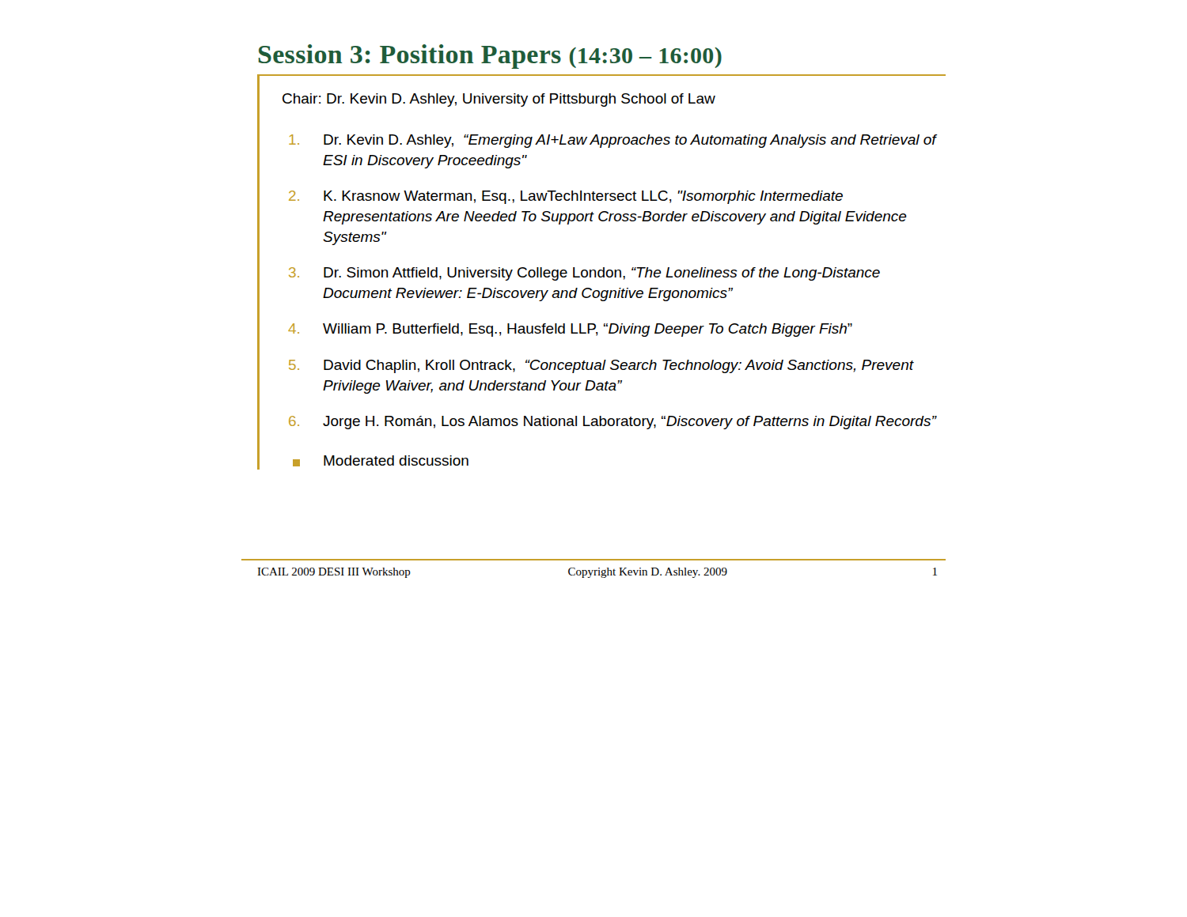Session 3: Position Papers (14:30 – 16:00)
Chair: Dr. Kevin D. Ashley, University of Pittsburgh School of Law
Dr. Kevin D. Ashley, “Emerging AI+Law Approaches to Automating Analysis and Retrieval of ESI in Discovery Proceedings"
K. Krasnow Waterman, Esq., LawTechIntersect LLC, "Isomorphic Intermediate Representations Are Needed To Support Cross-Border eDiscovery and Digital Evidence Systems"
Dr. Simon Attfield, University College London, “The Loneliness of the Long-Distance Document Reviewer: E-Discovery and Cognitive Ergonomics”
William P. Butterfield, Esq., Hausfeld LLP, “Diving Deeper To Catch Bigger Fish”
David Chaplin, Kroll Ontrack, “Conceptual Search Technology: Avoid Sanctions, Prevent Privilege Waiver, and Understand Your Data”
Jorge H. Román, Los Alamos National Laboratory, “Discovery of Patterns in Digital Records”
Moderated discussion
ICAIL 2009 DESI III Workshop Copyright Kevin D. Ashley. 2009 1